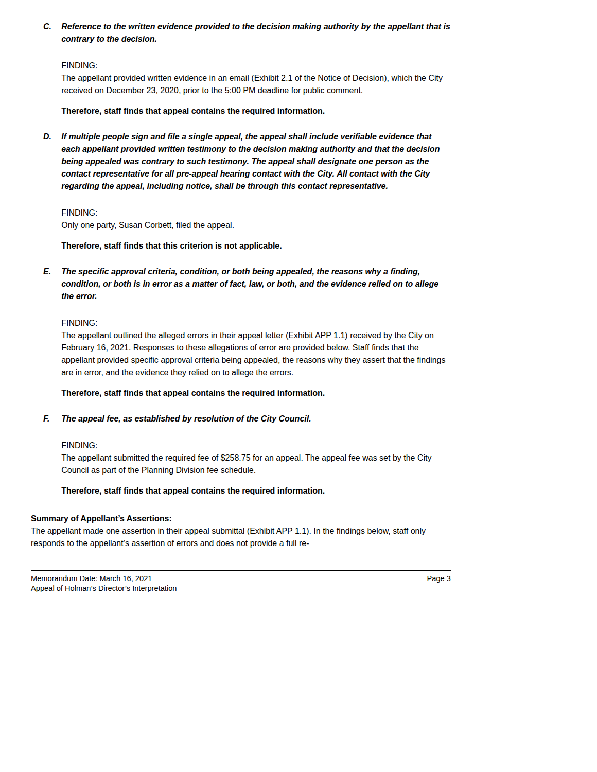C.
Reference to the written evidence provided to the decision making authority by the appellant that is contrary to the decision.
FINDING:
The appellant provided written evidence in an email (Exhibit 2.1 of the Notice of Decision), which the City received on December 23, 2020, prior to the 5:00 PM deadline for public comment.
Therefore, staff finds that appeal contains the required information.
D.
If multiple people sign and file a single appeal, the appeal shall include verifiable evidence that each appellant provided written testimony to the decision making authority and that the decision being appealed was contrary to such testimony. The appeal shall designate one person as the contact representative for all pre-appeal hearing contact with the City. All contact with the City regarding the appeal, including notice, shall be through this contact representative.
FINDING:
Only one party, Susan Corbett, filed the appeal.
Therefore, staff finds that this criterion is not applicable.
E.
The specific approval criteria, condition, or both being appealed, the reasons why a finding, condition, or both is in error as a matter of fact, law, or both, and the evidence relied on to allege the error.
FINDING:
The appellant outlined the alleged errors in their appeal letter (Exhibit APP 1.1) received by the City on February 16, 2021. Responses to these allegations of error are provided below. Staff finds that the appellant provided specific approval criteria being appealed, the reasons why they assert that the findings are in error, and the evidence they relied on to allege the errors.
Therefore, staff finds that appeal contains the required information.
F.
The appeal fee, as established by resolution of the City Council.
FINDING:
The appellant submitted the required fee of $258.75 for an appeal. The appeal fee was set by the City Council as part of the Planning Division fee schedule.
Therefore, staff finds that appeal contains the required information.
Summary of Appellant’s Assertions:
The appellant made one assertion in their appeal submittal (Exhibit APP 1.1). In the findings below, staff only responds to the appellant’s assertion of errors and does not provide a full re-
Memorandum Date: March 16, 2021
Appeal of Holman’s Director’s Interpretation
Page 3